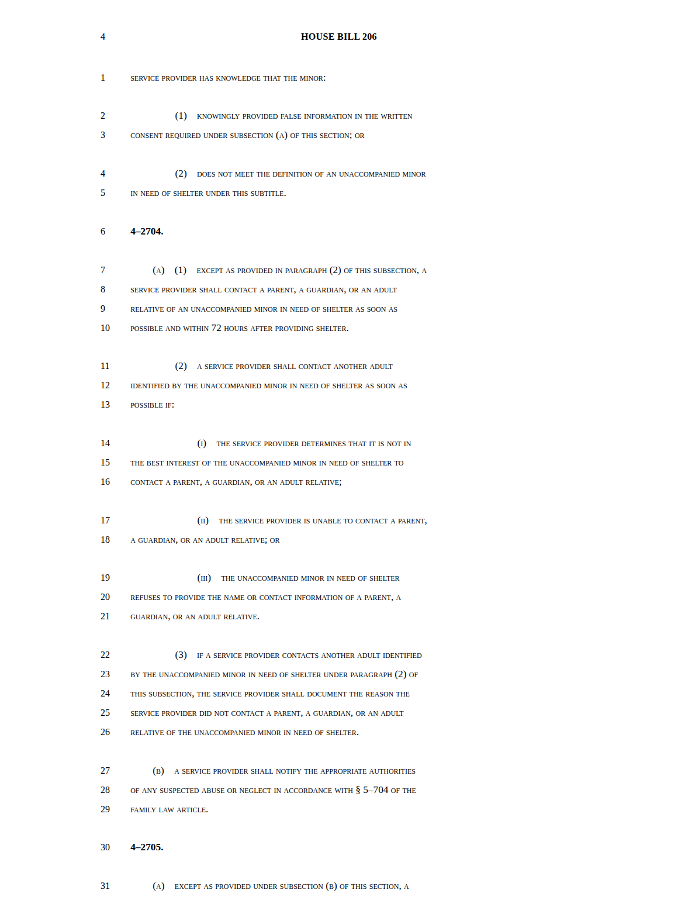4
HOUSE BILL 206
1
SERVICE PROVIDER HAS KNOWLEDGE THAT THE MINOR:
2
(1) KNOWINGLY PROVIDED FALSE INFORMATION IN THE WRITTEN
3
CONSENT REQUIRED UNDER SUBSECTION (A) OF THIS SECTION; OR
4
(2) DOES NOT MEET THE DEFINITION OF AN UNACCOMPANIED MINOR
5
IN NEED OF SHELTER UNDER THIS SUBTITLE.
6
4–2704.
7
(A) (1) EXCEPT AS PROVIDED IN PARAGRAPH (2) OF THIS SUBSECTION, A
8
SERVICE PROVIDER SHALL CONTACT A PARENT, A GUARDIAN, OR AN ADULT
9
RELATIVE OF AN UNACCOMPANIED MINOR IN NEED OF SHELTER AS SOON AS
10
POSSIBLE AND WITHIN 72 HOURS AFTER PROVIDING SHELTER.
11
(2) A SERVICE PROVIDER SHALL CONTACT ANOTHER ADULT
12
IDENTIFIED BY THE UNACCOMPANIED MINOR IN NEED OF SHELTER AS SOON AS
13
POSSIBLE IF:
14
(I) THE SERVICE PROVIDER DETERMINES THAT IT IS NOT IN
15
THE BEST INTEREST OF THE UNACCOMPANIED MINOR IN NEED OF SHELTER TO
16
CONTACT A PARENT, A GUARDIAN, OR AN ADULT RELATIVE;
17
(II) THE SERVICE PROVIDER IS UNABLE TO CONTACT A PARENT,
18
A GUARDIAN, OR AN ADULT RELATIVE; OR
19
(III) THE UNACCOMPANIED MINOR IN NEED OF SHELTER
20
REFUSES TO PROVIDE THE NAME OR CONTACT INFORMATION OF A PARENT, A
21
GUARDIAN, OR AN ADULT RELATIVE.
22
(3) IF A SERVICE PROVIDER CONTACTS ANOTHER ADULT IDENTIFIED
23
BY THE UNACCOMPANIED MINOR IN NEED OF SHELTER UNDER PARAGRAPH (2) OF
24
THIS SUBSECTION, THE SERVICE PROVIDER SHALL DOCUMENT THE REASON THE
25
SERVICE PROVIDER DID NOT CONTACT A PARENT, A GUARDIAN, OR AN ADULT
26
RELATIVE OF THE UNACCOMPANIED MINOR IN NEED OF SHELTER.
27
(B) A SERVICE PROVIDER SHALL NOTIFY THE APPROPRIATE AUTHORITIES
28
OF ANY SUSPECTED ABUSE OR NEGLECT IN ACCORDANCE WITH § 5–704 OF THE
29
FAMILY LAW ARTICLE.
30
4–2705.
31
(A) EXCEPT AS PROVIDED UNDER SUBSECTION (B) OF THIS SECTION, A